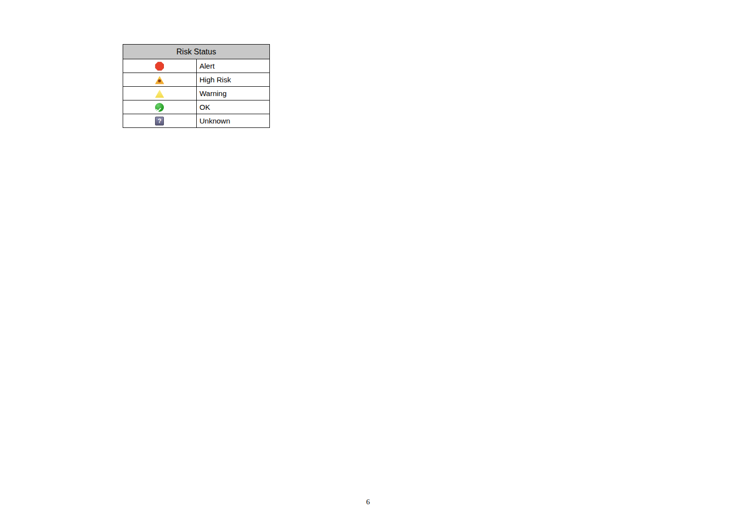| Risk Status |
| --- |
| | Alert |
| | High Risk |
| | Warning |
| | OK |
| | Unknown |
6